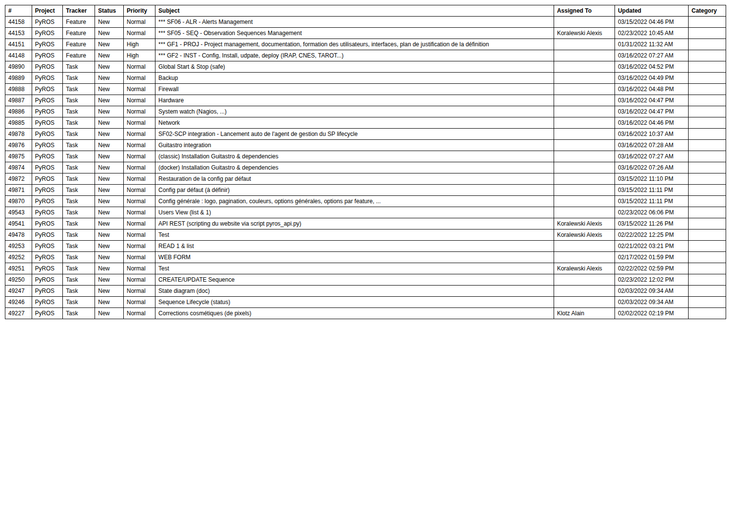| # | Project | Tracker | Status | Priority | Subject | Assigned To | Updated | Category |
| --- | --- | --- | --- | --- | --- | --- | --- | --- |
| 44158 | PyROS | Feature | New | Normal | *** SF06 - ALR - Alerts Management | | 03/15/2022 04:46 PM | |
| 44153 | PyROS | Feature | New | Normal | *** SF05 - SEQ - Observation Sequences Management | Koralewski Alexis | 02/23/2022 10:45 AM | |
| 44151 | PyROS | Feature | New | High | *** GF1 - PROJ - Project management, documentation, formation des utilisateurs, interfaces, plan de justification de la définition | | 01/31/2022 11:32 AM | |
| 44148 | PyROS | Feature | New | High | *** GF2 - INST - Config, Install, udpate, deploy (IRAP, CNES, TAROT...) | | 03/16/2022 07:27 AM | |
| 49890 | PyROS | Task | New | Normal | Global Start & Stop (safe) | | 03/16/2022 04:52 PM | |
| 49889 | PyROS | Task | New | Normal | Backup | | 03/16/2022 04:49 PM | |
| 49888 | PyROS | Task | New | Normal | Firewall | | 03/16/2022 04:48 PM | |
| 49887 | PyROS | Task | New | Normal | Hardware | | 03/16/2022 04:47 PM | |
| 49886 | PyROS | Task | New | Normal | System watch (Nagios, ...) | | 03/16/2022 04:47 PM | |
| 49885 | PyROS | Task | New | Normal | Network | | 03/16/2022 04:46 PM | |
| 49878 | PyROS | Task | New | Normal | SF02-SCP integration - Lancement auto de l'agent de gestion du SP lifecycle | | 03/16/2022 10:37 AM | |
| 49876 | PyROS | Task | New | Normal | Guitastro integration | | 03/16/2022 07:28 AM | |
| 49875 | PyROS | Task | New | Normal | (classic) Installation Guitastro & dependencies | | 03/16/2022 07:27 AM | |
| 49874 | PyROS | Task | New | Normal | (docker) Installation Guitastro & dependencies | | 03/16/2022 07:26 AM | |
| 49872 | PyROS | Task | New | Normal | Restauration de la config par défaut | | 03/15/2022 11:10 PM | |
| 49871 | PyROS | Task | New | Normal | Config par défaut (à définir) | | 03/15/2022 11:11 PM | |
| 49870 | PyROS | Task | New | Normal | Config générale : logo, pagination, couleurs, options générales, options par feature, ... | | 03/15/2022 11:11 PM | |
| 49543 | PyROS | Task | New | Normal | Users View (list & 1) | | 02/23/2022 06:06 PM | |
| 49541 | PyROS | Task | New | Normal | API REST (scripting du website via script pyros_api.py) | Koralewski Alexis | 03/15/2022 11:26 PM | |
| 49478 | PyROS | Task | New | Normal | Test | Koralewski Alexis | 02/22/2022 12:25 PM | |
| 49253 | PyROS | Task | New | Normal | READ 1 & list | | 02/21/2022 03:21 PM | |
| 49252 | PyROS | Task | New | Normal | WEB FORM | | 02/17/2022 01:59 PM | |
| 49251 | PyROS | Task | New | Normal | Test | Koralewski Alexis | 02/22/2022 02:59 PM | |
| 49250 | PyROS | Task | New | Normal | CREATE/UPDATE Sequence | | 02/23/2022 12:02 PM | |
| 49247 | PyROS | Task | New | Normal | State diagram (doc) | | 02/03/2022 09:34 AM | |
| 49246 | PyROS | Task | New | Normal | Sequence Lifecycle (status) | | 02/03/2022 09:34 AM | |
| 49227 | PyROS | Task | New | Normal | Corrections cosmétiques (de pixels) | Klotz Alain | 02/02/2022 02:19 PM | |